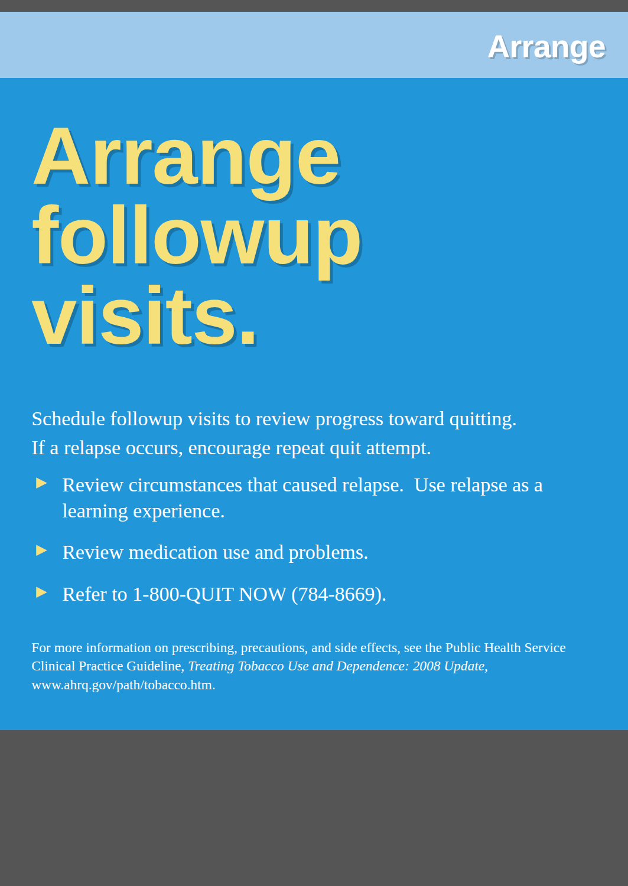Arrange
Arrange
followup
visits.
Schedule followup visits to review progress toward quitting.
If a relapse occurs, encourage repeat quit attempt.
Review circumstances that caused relapse. Use relapse as a learning experience.
Review medication use and problems.
Refer to 1-800-QUIT NOW (784-8669).
For more information on prescribing, precautions, and side effects, see the Public Health Service Clinical Practice Guideline, Treating Tobacco Use and Dependence: 2008 Update, www.ahrq.gov/path/tobacco.htm.